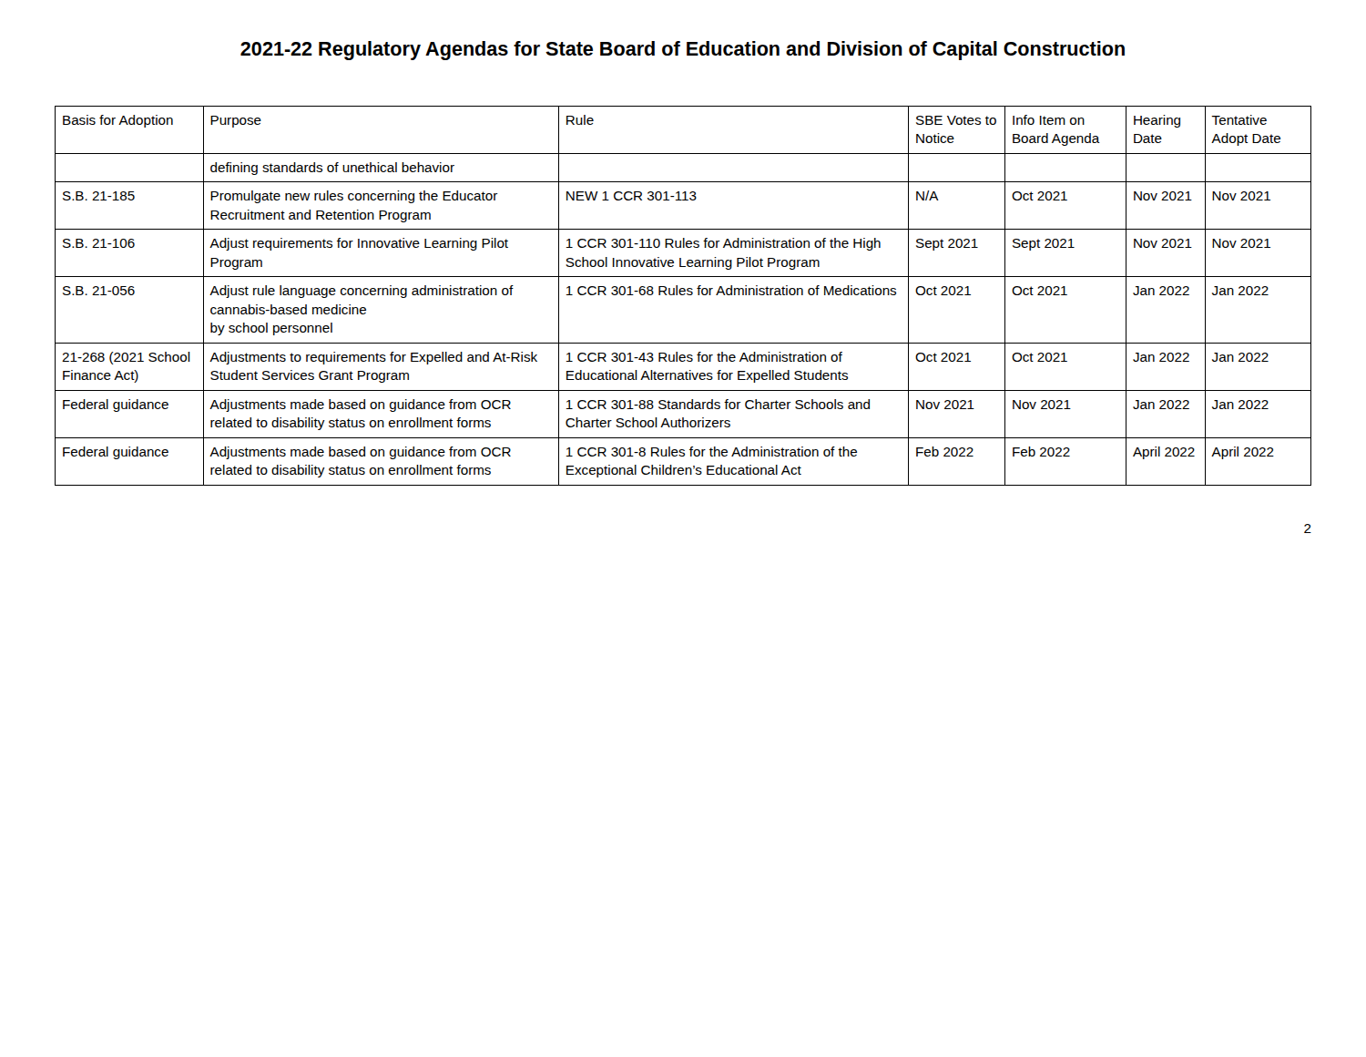2021-22 Regulatory Agendas for State Board of Education and Division of Capital Construction
| Basis for Adoption | Purpose | Rule | SBE Votes to Notice | Info Item on Board Agenda | Hearing Date | Tentative Adopt Date |
| --- | --- | --- | --- | --- | --- | --- |
| | defining standards of unethical behavior | | | | | |
| S.B. 21-185 | Promulgate new rules concerning the Educator Recruitment and Retention Program | NEW 1 CCR 301-113 | N/A | Oct 2021 | Nov 2021 | Nov 2021 |
| S.B. 21-106 | Adjust requirements for Innovative Learning Pilot Program | 1 CCR 301-110 Rules for Administration of the High School Innovative Learning Pilot Program | Sept 2021 | Sept 2021 | Nov 2021 | Nov 2021 |
| S.B. 21-056 | Adjust rule language concerning administration of cannabis-based medicine by school personnel | 1 CCR 301-68 Rules for Administration of Medications | Oct 2021 | Oct 2021 | Jan 2022 | Jan 2022 |
| 21-268 (2021 School Finance Act) | Adjustments to requirements for Expelled and At-Risk Student Services Grant Program | 1 CCR 301-43 Rules for the Administration of Educational Alternatives for Expelled Students | Oct 2021 | Oct 2021 | Jan 2022 | Jan 2022 |
| Federal guidance | Adjustments made based on guidance from OCR related to disability status on enrollment forms | 1 CCR 301-88 Standards for Charter Schools and Charter School Authorizers | Nov 2021 | Nov 2021 | Jan 2022 | Jan 2022 |
| Federal guidance | Adjustments made based on guidance from OCR related to disability status on enrollment forms | 1 CCR 301-8 Rules for the Administration of the Exceptional Children’s Educational Act | Feb 2022 | Feb 2022 | April 2022 | April 2022 |
2